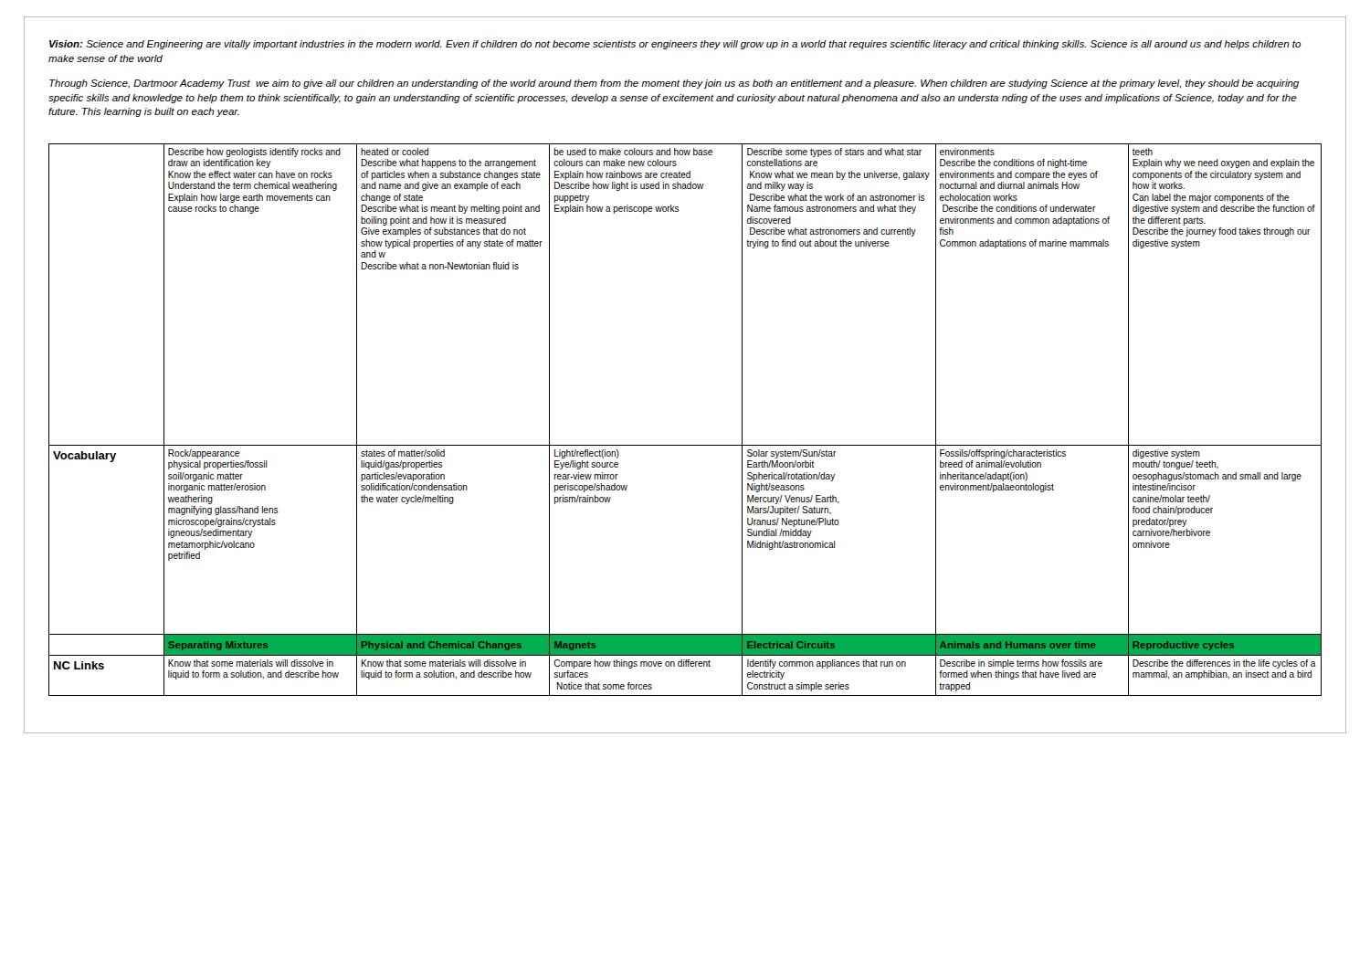Vision: Science and Engineering are vitally important industries in the modern world. Even if children do not become scientists or engineers they will grow up in a world that requires scientific literacy and critical thinking skills. Science is all around us and helps children to make sense of the world
Through Science, Dartmoor Academy Trust we aim to give all our children an understanding of the world around them from the moment they join us as both an entitlement and a pleasure. When children are studying Science at the primary level, they should be acquiring specific skills and knowledge to help them to think scientifically, to gain an understanding of scientific processes, develop a sense of excitement and curiosity about natural phenomena and also an understa nding of the uses and implications of Science, today and for the future. This learning is built on each year.
| | Describe how geologists identify rocks and draw an identification key Know the effect water can have on rocks Understand the term chemical weathering Explain how large earth movements can cause rocks to change | heated or cooled Describe what happens to the arrangement of particles when a substance changes state and name and give an example of each change of state Describe what is meant by melting point and boiling point and how it is measured Give examples of substances that do not show typical properties of any state of matter and w Describe what a non-Newtonian fluid is | be used to make colours and how base colours can make new colours Explain how rainbows are created Describe how light is used in shadow puppetry Explain how a periscope works | Describe some types of stars and what star constellations are Know what we mean by the universe, galaxy and milky way is Describe what the work of an astronomer is Name famous astronomers and what they discovered Describe what astronomers and currently trying to find out about the universe | environments Describe the conditions of night-time environments and compare the eyes of nocturnal and diurnal animals How echolocation works Describe the conditions of underwater environments and common adaptations of fish Common adaptations of marine mammals | teeth Explain why we need oxygen and explain the components of the circulatory system and how it works. Can label the major components of the digestive system and describe the function of the different parts. Describe the journey food takes through our digestive system |
| Vocabulary | Rock/appearance physical properties/fossil soil/organic matter inorganic matter/erosion weathering magnifying glass/hand lens microscope/grains/crystals igneous/sedimentary metamorphic/volcano petrified | states of matter/solid liquid/gas/properties particles/evaporation solidification/condensation the water cycle/melting | Light/reflect(ion) Eye/light source rear-view mirror periscope/shadow prism/rainbow | Solar system/Sun/star Earth/Moon/orbit Spherical/rotation/day Night/seasons Mercury/ Venus/ Earth, Mars/Jupiter/ Saturn, Uranus/ Neptune/Pluto Sundial /midday Midnight/astronomical | Fossils/offspring/characteristics breed of animal/evolution inheritance/adapt(ion) environment/palaeontologist | digestive system mouth/ tongue/ teeth, oesophagus/stomach and small and large intestine/incisor canine/molar teeth/ food chain/producer predator/prey carnivore/herbivore omnivore |
| | Separating Mixtures | Physical and Chemical Changes | Magnets | Electrical Circuits | Animals and Humans over time | Reproductive cycles |
| NC Links | Know that some materials will dissolve in liquid to form a solution, and describe how | Know that some materials will dissolve in liquid to form a solution, and describe how | Compare how things move on different surfaces Notice that some forces | Identify common appliances that run on electricity Construct a simple series | Describe in simple terms how fossils are formed when things that have lived are trapped | Describe the differences in the life cycles of a mammal, an amphibian, an insect and a bird |